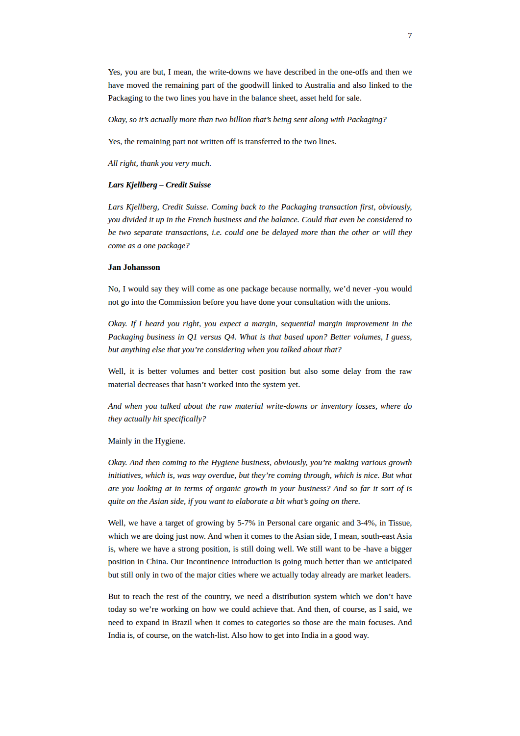7
Yes, you are but, I mean, the write-downs we have described in the one-offs and then we have moved the remaining part of the goodwill linked to Australia and also linked to the Packaging to the two lines you have in the balance sheet, asset held for sale.
Okay, so it’s actually more than two billion that’s being sent along with Packaging?
Yes, the remaining part not written off is transferred to the two lines.
All right, thank you very much.
Lars Kjellberg – Credit Suisse
Lars Kjellberg, Credit Suisse. Coming back to the Packaging transaction first, obviously, you divided it up in the French business and the balance. Could that even be considered to be two separate transactions, i.e. could one be delayed more than the other or will they come as a one package?
Jan Johansson
No, I would say they will come as one package because normally, we’d never -you would not go into the Commission before you have done your consultation with the unions.
Okay. If I heard you right, you expect a margin, sequential margin improvement in the Packaging business in Q1 versus Q4. What is that based upon? Better volumes, I guess, but anything else that you’re considering when you talked about that?
Well, it is better volumes and better cost position but also some delay from the raw material decreases that hasn’t worked into the system yet.
And when you talked about the raw material write-downs or inventory losses, where do they actually hit specifically?
Mainly in the Hygiene.
Okay. And then coming to the Hygiene business, obviously, you’re making various growth initiatives, which is, was way overdue, but they’re coming through, which is nice. But what are you looking at in terms of organic growth in your business? And so far it sort of is quite on the Asian side, if you want to elaborate a bit what’s going on there.
Well, we have a target of growing by 5-7% in Personal care organic and 3-4%, in Tissue, which we are doing just now. And when it comes to the Asian side, I mean, south-east Asia is, where we have a strong position, is still doing well. We still want to be -have a bigger position in China. Our Incontinence introduction is going much better than we anticipated but still only in two of the major cities where we actually today already are market leaders.
But to reach the rest of the country, we need a distribution system which we don’t have today so we’re working on how we could achieve that. And then, of course, as I said, we need to expand in Brazil when it comes to categories so those are the main focuses. And India is, of course, on the watch-list. Also how to get into India in a good way.